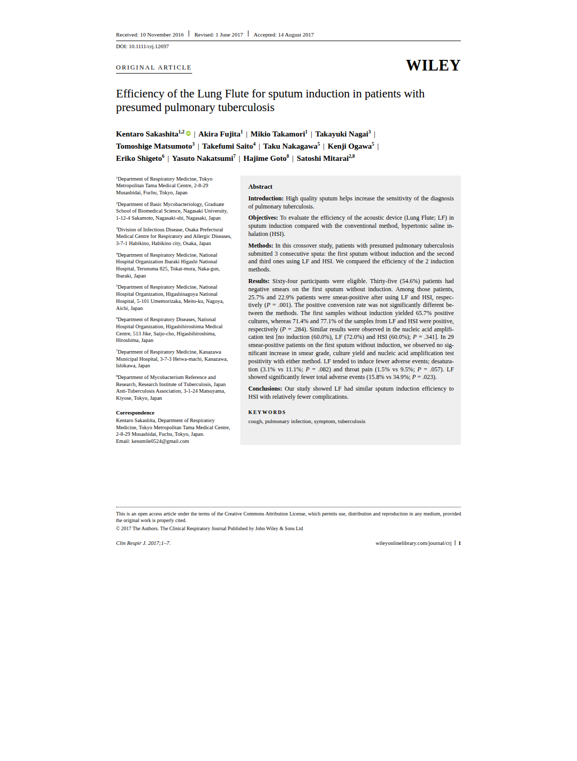Received: 10 November 2016 Revised: 1 June 2017 Accepted: 14 August 2017
DOI: 10.1111/crj.12697
ORIGINAL ARTICLE
WILEY
Efficiency of the Lung Flute for sputum induction in patients with presumed pulmonary tuberculosis
Kentaro Sakashita1,2 |Akira Fujita1|Mikio Takamori1|Takayuki Nagai3|
Tomoshige Matsumoto3|Takefumi Saito4|Taku Nakagawa5|Kenji Ogawa5|
Eriko Shigeto6|Yasuto Nakatsumi7|Hajime Goto8|Satoshi Mitarai2,8
1Department of Respiratory Medicine, Tokyo Metropolitan Tama Medical Centre, 2-8-29 Musashidai, Fuchu, Tokyo, Japan
2Department of Basic Mycobacteriology, Graduate School of Biomedical Science, Nagasaki University, 1-12-4 Sakamoto, Nagasaki-shi, Nagasaki, Japan
3Division of Infectious Disease, Osaka Prefectural Medical Centre for Respiratory and Allergic Diseases, 3-7-1 Habikino, Habikino city, Osaka, Japan
4Department of Respiratory Medicine, National Hospital Organization Ibaraki Higashi National Hospital, Terunuma 825, Tokai-mura, Naka-gun, Ibaraki, Japan
5Department of Respiratory Medicine, National Hospital Organization, Higashinagoya National Hospital, 5-101 Umemorizaka, Meito-ku, Nagoya, Aichi, Japan
6Department of Respiratory Diseases, National Hospital Organization, Higashihiroshima Medical Centre, 513 Jike, Saijo-cho, Higashihiroshima, Hiroshima, Japan
7Department of Respiratory Medicine, Kanazawa Municipal Hospital, 3-7-3 Heiwa-machi, Kanazawa, Ishikawa, Japan
8Department of Mycobacterium Reference and Research, Research Institute of Tuberculosis, Japan Anti-Tuberculosis Association, 3-1-24 Matsuyama, Kiyose, Tokyo, Japan
Correspondence
Kentaro Sakashita, Department of Respiratory Medicine, Tokyo Metropolitan Tama Medical Centre, 2-8-29 Musashidai, Fuchu, Tokyo, Japan.
Email: kensmile0524@gmail.com
Abstract
Introduction: High quality sputum helps increase the sensitivity of the diagnosis of pulmonary tuberculosis.
Objectives: To evaluate the efficiency of the acoustic device (Lung Flute; LF) in sputum induction compared with the conventional method, hypertonic saline inhalation (HSI).
Methods: In this crossover study, patients with presumed pulmonary tuberculosis submitted 3 consecutive sputa: the first sputum without induction and the second and third ones using LF and HSI. We compared the efficiency of the 2 induction methods.
Results: Sixty-four participants were eligible. Thirty-five (54.6%) patients had negative smears on the first sputum without induction. Among those patients, 25.7% and 22.9% patients were smear-positive after using LF and HSI, respectively (P = .001). The positive conversion rate was not significantly different between the methods. The first samples without induction yielded 65.7% positive cultures, whereas 71.4% and 77.1% of the samples from LF and HSI were positive, respectively (P = .284). Similar results were observed in the nucleic acid amplification test [no induction (60.0%), LF (72.0%) and HSI (60.0%); P = .341]. In 29 smear-positive patients on the first sputum without induction, we observed no significant increase in smear grade, culture yield and nucleic acid amplification test positivity with either method. LF tended to induce fewer adverse events; desaturation (3.1% vs 11.1%; P = .082) and throat pain (1.5% vs 9.5%; P = .057). LF showed significantly fewer total adverse events (15.8% vs 34.9%; P = .023).
Conclusions: Our study showed LF had similar sputum induction efficiency to HSI with relatively fewer complications.
KEYWORDS
cough, pulmonary infection, symptom, tuberculosis
This is an open access article under the terms of the Creative Commons Attribution License, which permits use, distribution and reproduction in any medium, provided the original work is properly cited.
© 2017 The Authors. The Clinical Respiratory Journal Published by John Wiley & Sons Ltd
Clin Respir J. 2017;1–7.
wileyonlinelibrary.com/journal/crj 1